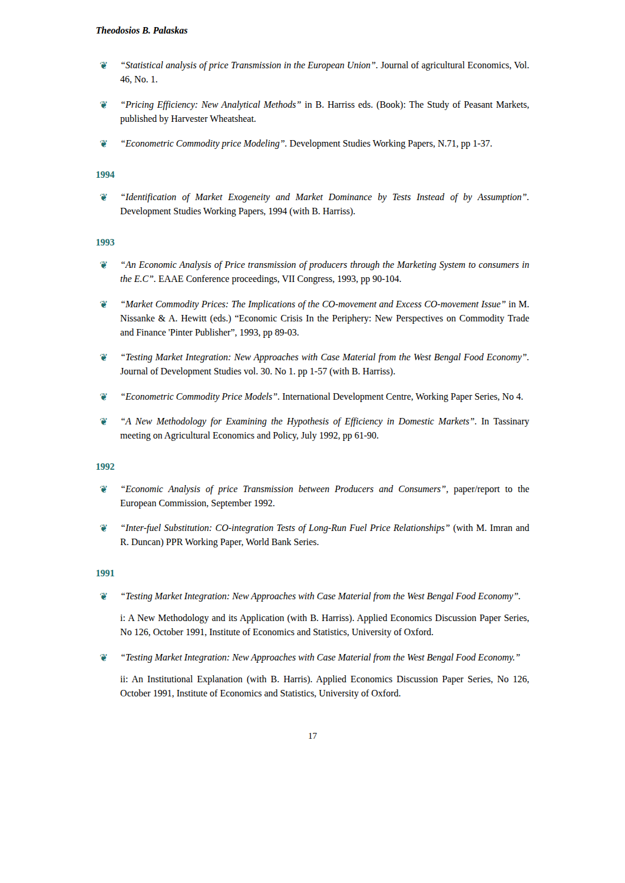Theodosios B. Palaskas
“Statistical analysis of price Transmission in the European Union”. Journal of agricultural Economics, Vol. 46, No. 1.
“Pricing Efficiency: New Analytical Methods” in B. Harriss eds. (Book): The Study of Peasant Markets, published by Harvester Wheatsheat.
“Econometric Commodity price Modeling”. Development Studies Working Papers, N.71, pp 1-37.
1994
“Identification of Market Exogeneity and Market Dominance by Tests Instead of by Assumption”. Development Studies Working Papers, 1994 (with B. Harriss).
1993
“An Economic Analysis of Price transmission of producers through the Marketing System to consumers in the E.C”. EAAE Conference proceedings, VII Congress, 1993, pp 90-104.
“Market Commodity Prices: The Implications of the CO-movement and Excess CO-movement Issue” in M. Nissanke & A. Hewitt (eds.) “Economic Crisis In the Periphery: New Perspectives on Commodity Trade and Finance 'Pinter Publisher”, 1993, pp 89-03.
“Testing Market Integration: New Approaches with Case Material from the West Bengal Food Economy”. Journal of Development Studies vol. 30. No 1. pp 1-57 (with B. Harriss).
“Econometric Commodity Price Models”. International Development Centre, Working Paper Series, No 4.
“A New Methodology for Examining the Hypothesis of Efficiency in Domestic Markets”. In Tassinary meeting on Agricultural Economics and Policy, July 1992, pp 61-90.
1992
“Economic Analysis of price Transmission between Producers and Consumers”, paper/report to the European Commission, September 1992.
“Inter-fuel Substitution: CO-integration Tests of Long-Run Fuel Price Relationships” (with M. Imran and R. Duncan) PPR Working Paper, World Bank Series.
1991
“Testing Market Integration: New Approaches with Case Material from the West Bengal Food Economy”.
i: A New Methodology and its Application (with B. Harriss). Applied Economics Discussion Paper Series, No 126, October 1991, Institute of Economics and Statistics, University of Oxford.
“Testing Market Integration: New Approaches with Case Material from the West Bengal Food Economy.”
ii: An Institutional Explanation (with B. Harris). Applied Economics Discussion Paper Series, No 126, October 1991, Institute of Economics and Statistics, University of Oxford.
17